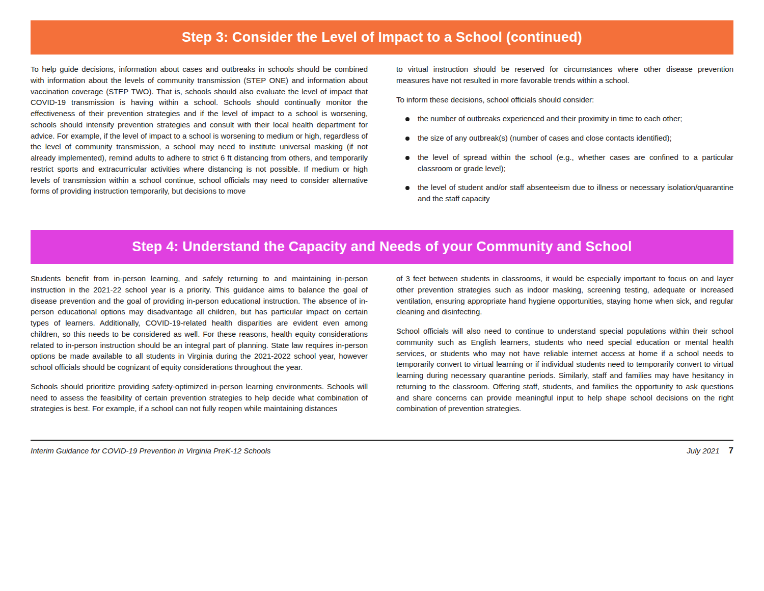Step 3: Consider the Level of Impact to a School (continued)
To help guide decisions, information about cases and outbreaks in schools should be combined with information about the levels of community transmission (STEP ONE) and information about vaccination coverage (STEP TWO). That is, schools should also evaluate the level of impact that COVID-19 transmission is having within a school. Schools should continually monitor the effectiveness of their prevention strategies and if the level of impact to a school is worsening, schools should intensify prevention strategies and consult with their local health department for advice. For example, if the level of impact to a school is worsening to medium or high, regardless of the level of community transmission, a school may need to institute universal masking (if not already implemented), remind adults to adhere to strict 6 ft distancing from others, and temporarily restrict sports and extracurricular activities where distancing is not possible. If medium or high levels of transmission within a school continue, school officials may need to consider alternative forms of providing instruction temporarily, but decisions to move
to virtual instruction should be reserved for circumstances where other disease prevention measures have not resulted in more favorable trends within a school.
To inform these decisions, school officials should consider:
the number of outbreaks experienced and their proximity in time to each other;
the size of any outbreak(s) (number of cases and close contacts identified);
the level of spread within the school (e.g., whether cases are confined to a particular classroom or grade level);
the level of student and/or staff absenteeism due to illness or necessary isolation/quarantine and the staff capacity
Step 4: Understand the Capacity and Needs of your Community and School
Students benefit from in-person learning, and safely returning to and maintaining in-person instruction in the 2021-22 school year is a priority. This guidance aims to balance the goal of disease prevention and the goal of providing in-person educational instruction. The absence of in-person educational options may disadvantage all children, but has particular impact on certain types of learners. Additionally, COVID-19-related health disparities are evident even among children, so this needs to be considered as well. For these reasons, health equity considerations related to in-person instruction should be an integral part of planning. State law requires in-person options be made available to all students in Virginia during the 2021-2022 school year, however school officials should be cognizant of equity considerations throughout the year.
Schools should prioritize providing safety-optimized in-person learning environments. Schools will need to assess the feasibility of certain prevention strategies to help decide what combination of strategies is best. For example, if a school can not fully reopen while maintaining distances
of 3 feet between students in classrooms, it would be especially important to focus on and layer other prevention strategies such as indoor masking, screening testing, adequate or increased ventilation, ensuring appropriate hand hygiene opportunities, staying home when sick, and regular cleaning and disinfecting.
School officials will also need to continue to understand special populations within their school community such as English learners, students who need special education or mental health services, or students who may not have reliable internet access at home if a school needs to temporarily convert to virtual learning or if individual students need to temporarily convert to virtual learning during necessary quarantine periods. Similarly, staff and families may have hesitancy in returning to the classroom. Offering staff, students, and families the opportunity to ask questions and share concerns can provide meaningful input to help shape school decisions on the right combination of prevention strategies.
Interim Guidance for COVID-19 Prevention in Virginia PreK-12 Schools
July 2021 7